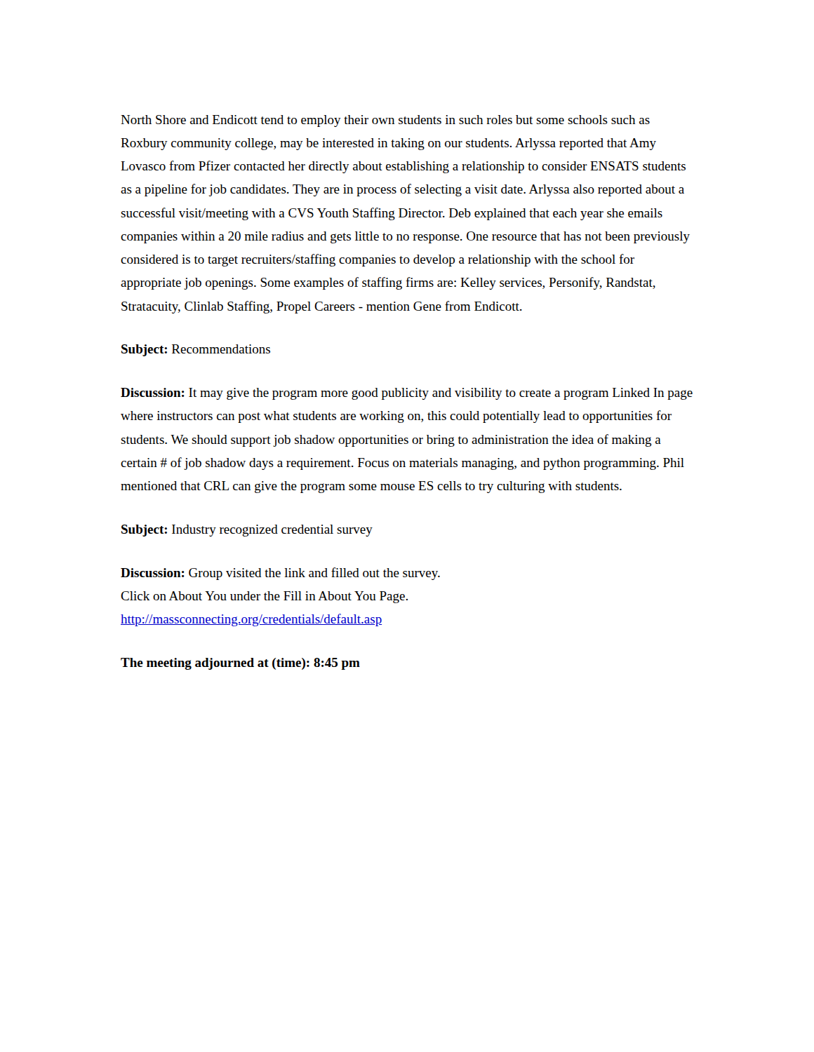North Shore and Endicott tend to employ their own students in such roles but some schools such as Roxbury community college, may be interested in taking on our students. Arlyssa reported that Amy Lovasco from Pfizer contacted her directly about establishing a relationship to consider ENSATS students as a pipeline for job candidates. They are in process of selecting a visit date. Arlyssa also reported about a successful visit/meeting with a CVS Youth Staffing Director. Deb explained that each year she emails companies within a 20 mile radius and gets little to no response. One resource that has not been previously considered is to target recruiters/staffing companies to develop a relationship with the school for appropriate job openings. Some examples of staffing firms are: Kelley services, Personify, Randstat, Stratacuity, Clinlab Staffing, Propel Careers - mention Gene from Endicott.
Subject: Recommendations
Discussion: It may give the program more good publicity and visibility to create a program Linked In page where instructors can post what students are working on, this could potentially lead to opportunities for students. We should support job shadow opportunities or bring to administration the idea of making a certain # of job shadow days a requirement. Focus on materials managing, and python programming. Phil mentioned that CRL can give the program some mouse ES cells to try culturing with students.
Subject: Industry recognized credential survey
Discussion: Group visited the link and filled out the survey.
Click on About You under the Fill in About You Page.
http://massconnecting.org/credentials/default.asp
The meeting adjourned at (time): 8:45 pm